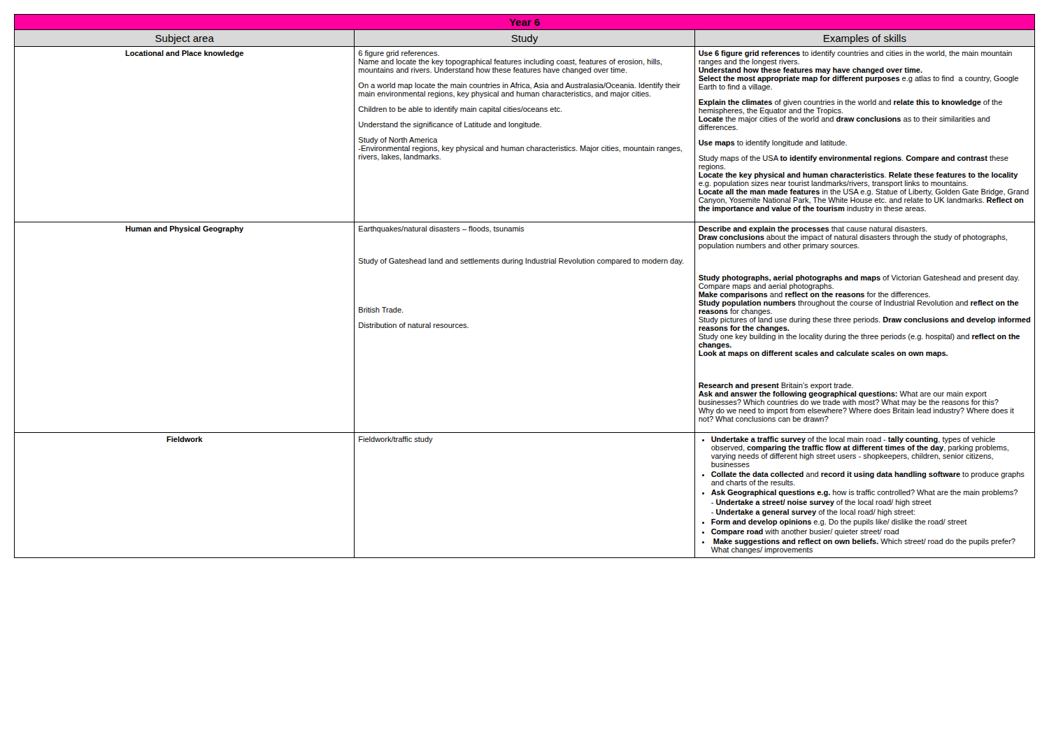| Year 6 |
| Subject area | Study | Examples of skills |
| Locational and Place knowledge | 6 figure grid references. Name and locate the key topographical features including coast, features of erosion, hills, mountains and rivers. Understand how these features have changed over time. On a world map locate the main countries in Africa, Asia and Australasia/Oceania. Identify their main environmental regions, key physical and human characteristics, and major cities. Children to be able to identify main capital cities/oceans etc. Understand the significance of Latitude and longitude. Study of North America -Environmental regions, key physical and human characteristics. Major cities, mountain ranges, rivers, lakes, landmarks. | Use 6 figure grid references to identify countries and cities in the world, the main mountain ranges and the longest rivers. Understand how these features may have changed over time. Select the most appropriate map for different purposes e.g atlas to find a country, Google Earth to find a village. Explain the climates of given countries in the world and relate this to knowledge of the hemispheres, the Equator and the Tropics. Locate the major cities of the world and draw conclusions as to their similarities and differences. Use maps to identify longitude and latitude. Study maps of the USA to identify environmental regions . Compare and contrast these regions. Locate the key physical and human characteristics . Relate these features to the locality e.g. population sizes near tourist landmarks/rivers, transport links to mountains. Locate all the man made features in the USA e.g. Statue of Liberty, Golden Gate Bridge, Grand Canyon, Yosemite National Park, The White House etc. and relate to UK landmarks. Reflect on the importance and value of the tourism industry in these areas. |
| Human and Physical Geography | Earthquakes/natural disasters – floods, tsunamis Study of Gateshead land and settlements during Industrial Revolution compared to modern day. British Trade. Distribution of natural resources. | Describe and explain the processes that cause natural disasters. Draw conclusions about the impact of natural disasters through the study of photographs, population numbers and other primary sources. Study photographs, aerial photographs and maps of Victorian Gateshead and present day. Compare maps and aerial photographs. Make comparisons and reflect on the reasons for the differences. Study population numbers throughout the course of Industrial Revolution and reflect on the reasons for changes. Study pictures of land use during these three periods. Draw conclusions and develop informed reasons for the changes. Study one key building in the locality during the three periods (e.g. hospital) and reflect on the changes. Look at maps on different scales and calculate scales on own maps. Research and present Britain’s export trade. Ask and answer the following geographical questions: What are our main export businesses? Which countries do we trade with most? What may be the reasons for this? Why do we need to import from elsewhere? Where does Britain lead industry? Where does it not? What conclusions can be drawn? |
| Fieldwork | Fieldwork/traffic study | Undertake a traffic survey of the local main road - tally counting , types of vehicle observed, comparing the traffic flow at different times of the day , parking problems, varying needs of different high street users - shopkeepers, children, senior citizens, businesses Collate the data collected and record it using data handling software to produce graphs and charts of the results. Ask Geographical questions e.g. how is traffic controlled? What are the main problems? Undertake a street/ noise survey of the local road/ high street Undertake a general survey of the local road/ high street: Form and develop opinions e.g. Do the pupils like/ dislike the road/ street Compare road with another busier/ quieter street/ road Make suggestions and reflect on own beliefs. Which street/ road do the pupils prefer? What changes/ improvements |